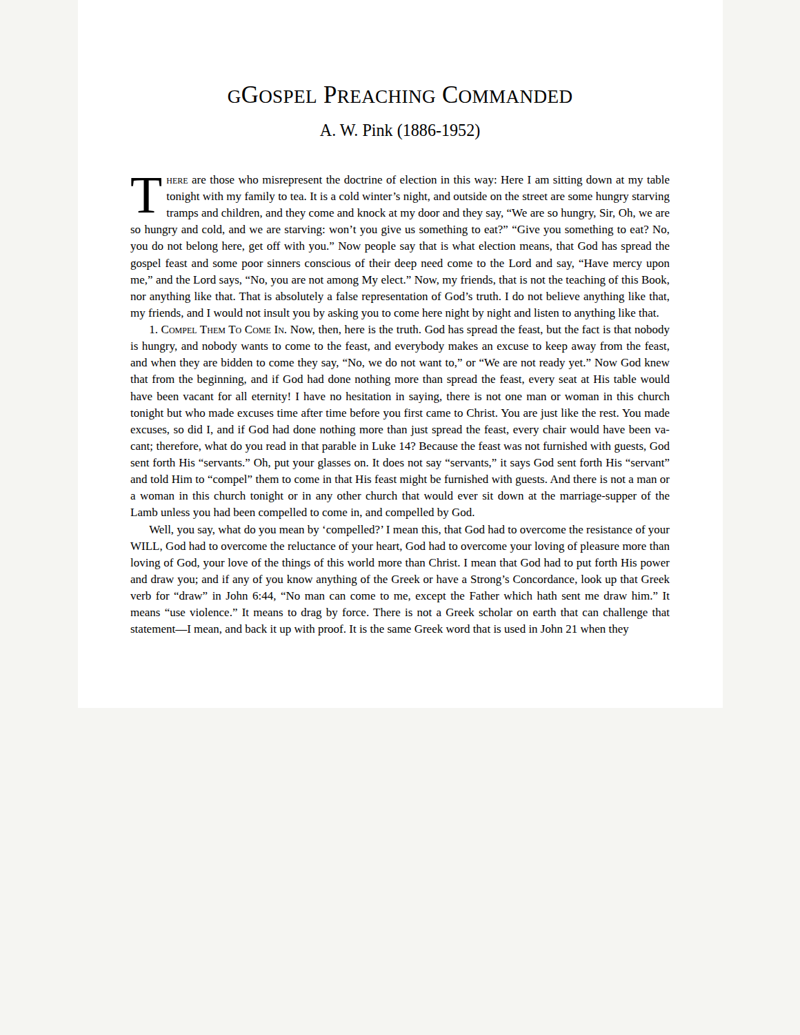G GOSPEL PREACHING COMMANDED
A. W. Pink (1886-1952)
There are those who misrepresent the doctrine of election in this way: Here I am sitting down at my table tonight with my family to tea. It is a cold winter’s night, and outside on the street are some hungry starving tramps and children, and they come and knock at my door and they say, “We are so hungry, Sir, Oh, we are so hungry and cold, and we are starving: won’t you give us something to eat?” “Give you something to eat? No, you do not belong here, get off with you.” Now people say that is what election means, that God has spread the gospel feast and some poor sinners conscious of their deep need come to the Lord and say, “Have mercy upon me,” and the Lord says, “No, you are not among My elect.” Now, my friends, that is not the teaching of this Book, nor anything like that. That is absolutely a false representation of God’s truth. I do not believe anything like that, my friends, and I would not insult you by asking you to come here night by night and listen to anything like that.
1. Compel Them To Come In. Now, then, here is the truth. God has spread the feast, but the fact is that nobody is hungry, and nobody wants to come to the feast, and everybody makes an excuse to keep away from the feast, and when they are bidden to come they say, “No, we do not want to,” or “We are not ready yet.” Now God knew that from the beginning, and if God had done nothing more than spread the feast, every seat at His table would have been vacant for all eternity! I have no hesitation in saying, there is not one man or woman in this church tonight but who made excuses time after time before you first came to Christ. You are just like the rest. You made excuses, so did I, and if God had done nothing more than just spread the feast, every chair would have been vacant; therefore, what do you read in that parable in Luke 14? Because the feast was not furnished with guests, God sent forth His “servants.” Oh, put your glasses on. It does not say “servants,” it says God sent forth His “servant” and told Him to “compel” them to come in that His feast might be furnished with guests. And there is not a man or a woman in this church tonight or in any other church that would ever sit down at the marriage-supper of the Lamb unless you had been compelled to come in, and compelled by God.
Well, you say, what do you mean by ‘compelled?’ I mean this, that God had to overcome the resistance of your WILL, God had to overcome the reluctance of your heart, God had to overcome your loving of pleasure more than loving of God, your love of the things of this world more than Christ. I mean that God had to put forth His power and draw you; and if any of you know anything of the Greek or have a Strong’s Concordance, look up that Greek verb for “draw” in John 6:44, “No man can come to me, except the Father which hath sent me draw him.” It means “use violence.” It means to drag by force. There is not a Greek scholar on earth that can challenge that statement—I mean, and back it up with proof. It is the same Greek word that is used in John 21 when they